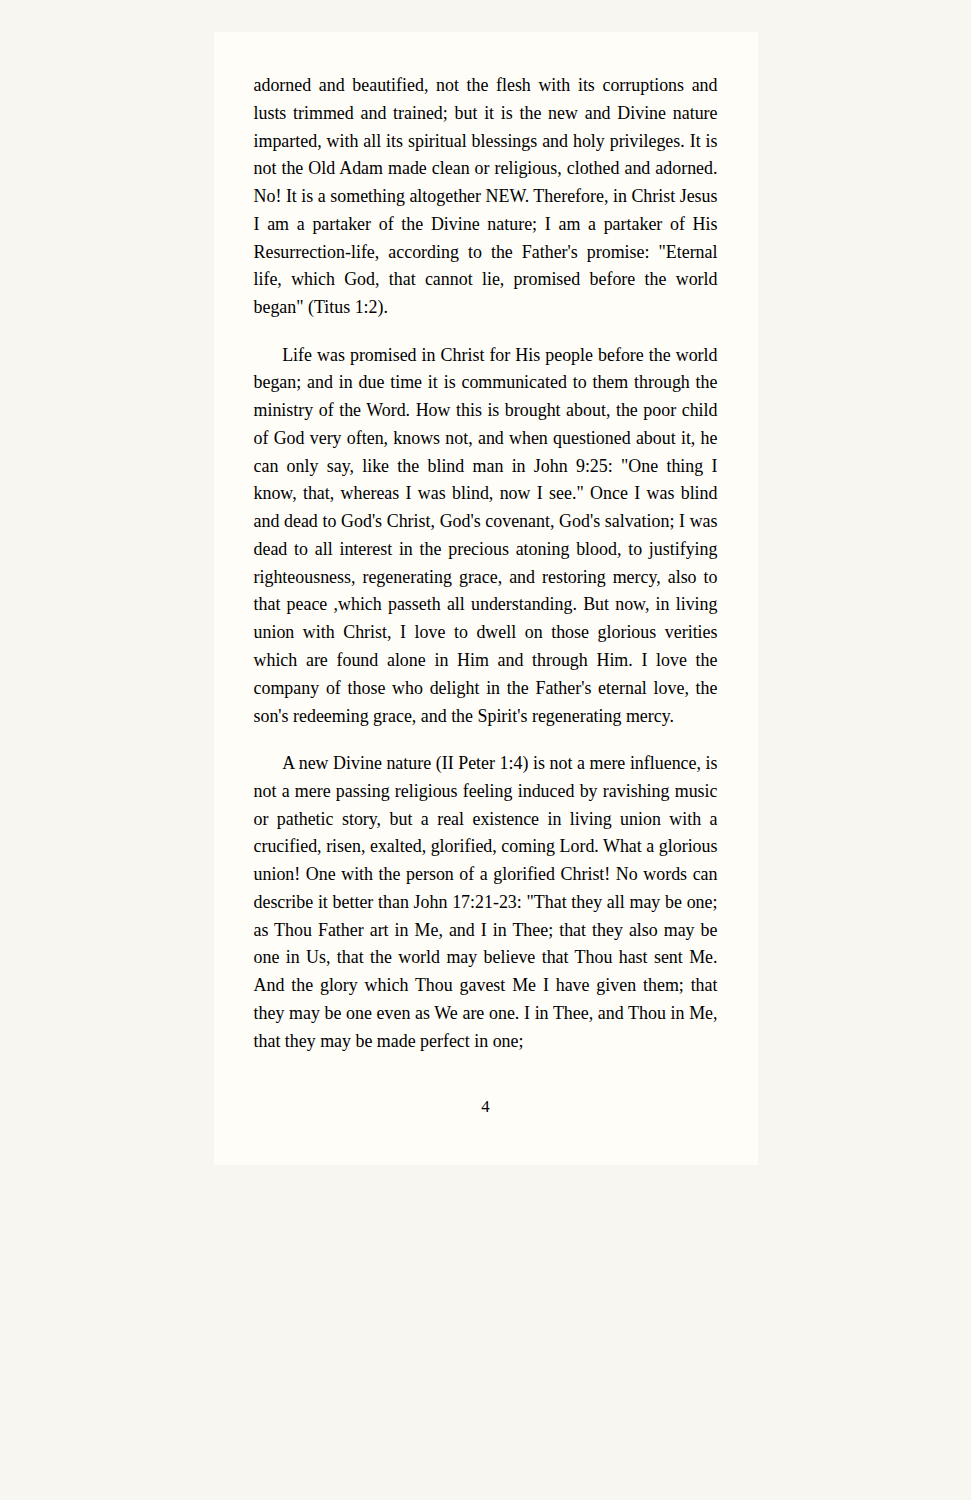adorned and beautified, not the flesh with its corruptions and lusts trimmed and trained; but it is the new and Divine nature imparted, with all its spiritual blessings and holy privileges. It is not the Old Adam made clean or religious, clothed and adorned. No! It is a something altogether NEW. Therefore, in Christ Jesus I am a partaker of the Divine nature; I am a partaker of His Resurrection-life, according to the Father's promise: "Eternal life, which God, that cannot lie, promised before the world began" (Titus 1:2).
Life was promised in Christ for His people before the world began; and in due time it is communicated to them through the ministry of the Word. How this is brought about, the poor child of God very often, knows not, and when questioned about it, he can only say, like the blind man in John 9:25: "One thing I know, that, whereas I was blind, now I see." Once I was blind and dead to God's Christ, God's covenant, God's salvation; I was dead to all interest in the precious atoning blood, to justifying righteousness, regenerating grace, and restoring mercy, also to that peace ,which passeth all understanding. But now, in living union with Christ, I love to dwell on those glorious verities which are found alone in Him and through Him. I love the company of those who delight in the Father's eternal love, the son's redeeming grace, and the Spirit's regenerating mercy.
A new Divine nature (II Peter 1:4) is not a mere influence, is not a mere passing religious feeling induced by ravishing music or pathetic story, but a real existence in living union with a crucified, risen, exalted, glorified, coming Lord. What a glorious union! One with the person of a glorified Christ! No words can describe it better than John 17:21-23: "That they all may be one; as Thou Father art in Me, and I in Thee; that they also may be one in Us, that the world may believe that Thou hast sent Me. And the glory which Thou gavest Me I have given them; that they may be one even as We are one. I in Thee, and Thou in Me, that they may be made perfect in one;
4